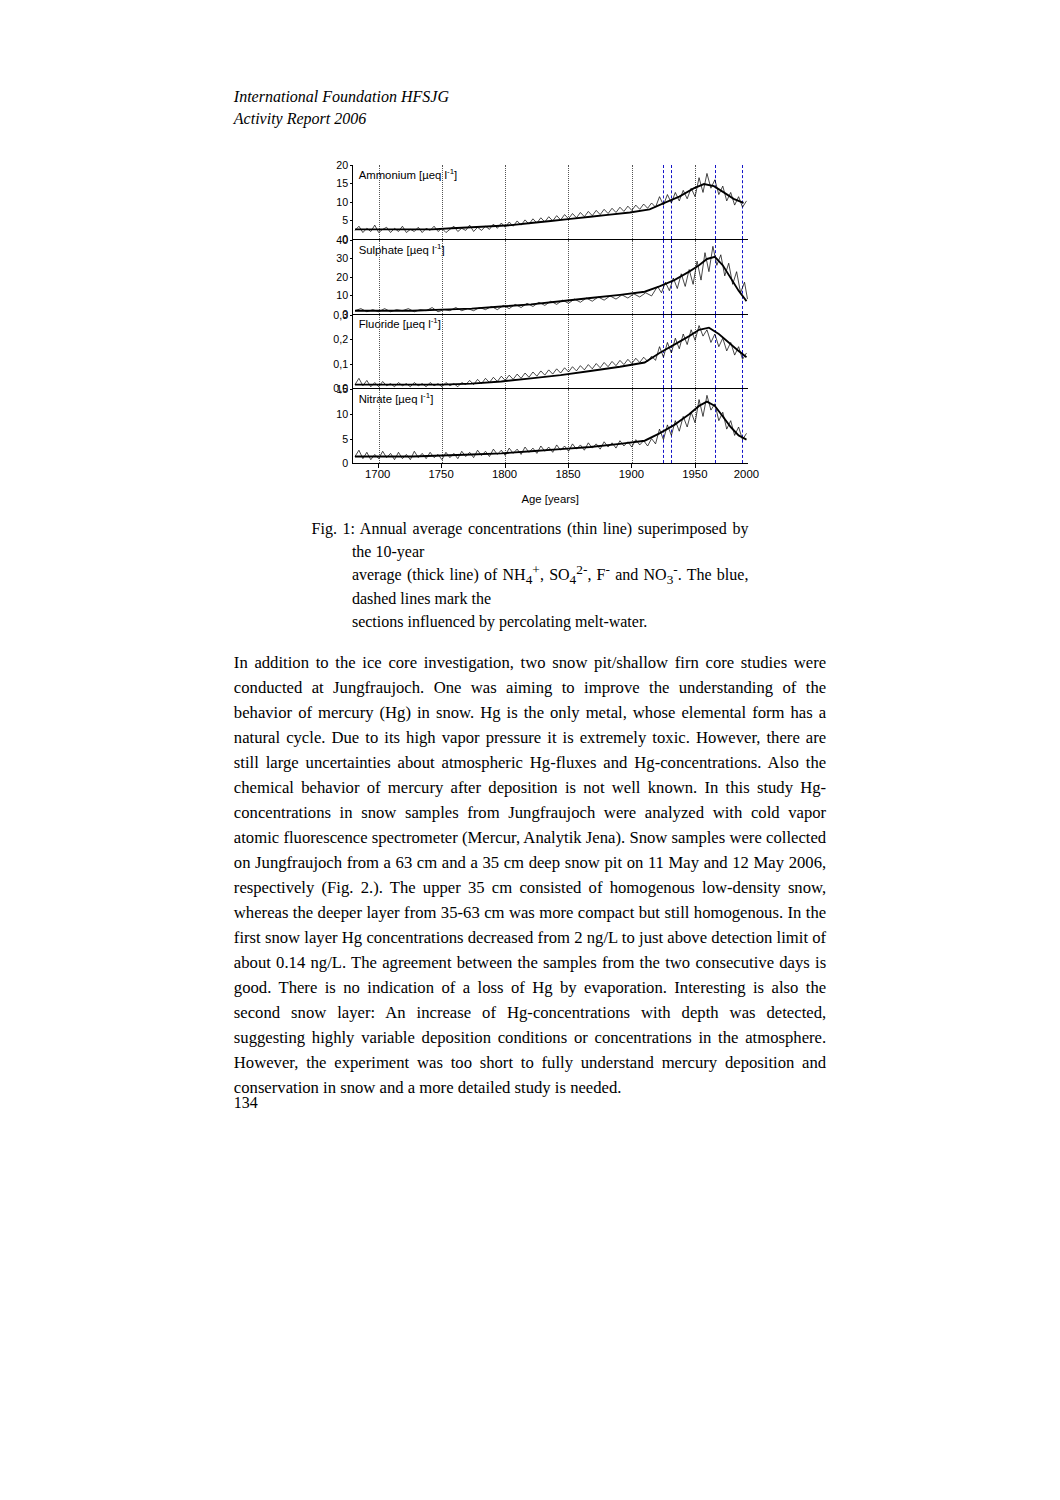International Foundation HFSJG
Activity Report 2006
20 15 10 5 0
Ammonium [µeq l-1]
40 30 20 10 0
Sulphate [µeq l-1]
0,3 0,2 0,1 0,0
Fluoride [µeq l-1]
15 10 5 0
Nitrate [µeq l-1]
1700 1750 1800 1850 1900 1950 2000
Age [years]
Fig. 1: Annual average concentrations (thin line) superimposed by the 10-year average (thick line) of NH4+, SO42-, F- and NO3-. The blue, dashed lines mark the sections influenced by percolating melt-water.
In addition to the ice core investigation, two snow pit/shallow firn core studies were conducted at Jungfraujoch. One was aiming to improve the understanding of the behavior of mercury (Hg) in snow. Hg is the only metal, whose elemental form has a natural cycle. Due to its high vapor pressure it is extremely toxic. However, there are still large uncertainties about atmospheric Hg-fluxes and Hg-concentrations. Also the chemical behavior of mercury after deposition is not well known. In this study Hg-concentrations in snow samples from Jungfraujoch were analyzed with cold vapor atomic fluorescence spectrometer (Mercur, Analytik Jena). Snow samples were collected on Jungfraujoch from a 63 cm and a 35 cm deep snow pit on 11 May and 12 May 2006, respectively (Fig. 2.). The upper 35 cm consisted of homogenous low-density snow, whereas the deeper layer from 35-63 cm was more compact but still homogenous. In the first snow layer Hg concentrations decreased from 2 ng/L to just above detection limit of about 0.14 ng/L. The agreement between the samples from the two consecutive days is good. There is no indication of a loss of Hg by evaporation. Interesting is also the second snow layer: An increase of Hg-concentrations with depth was detected, suggesting highly variable deposition conditions or concentrations in the atmosphere. However, the experiment was too short to fully understand mercury deposition and conservation in snow and a more detailed study is needed.
134